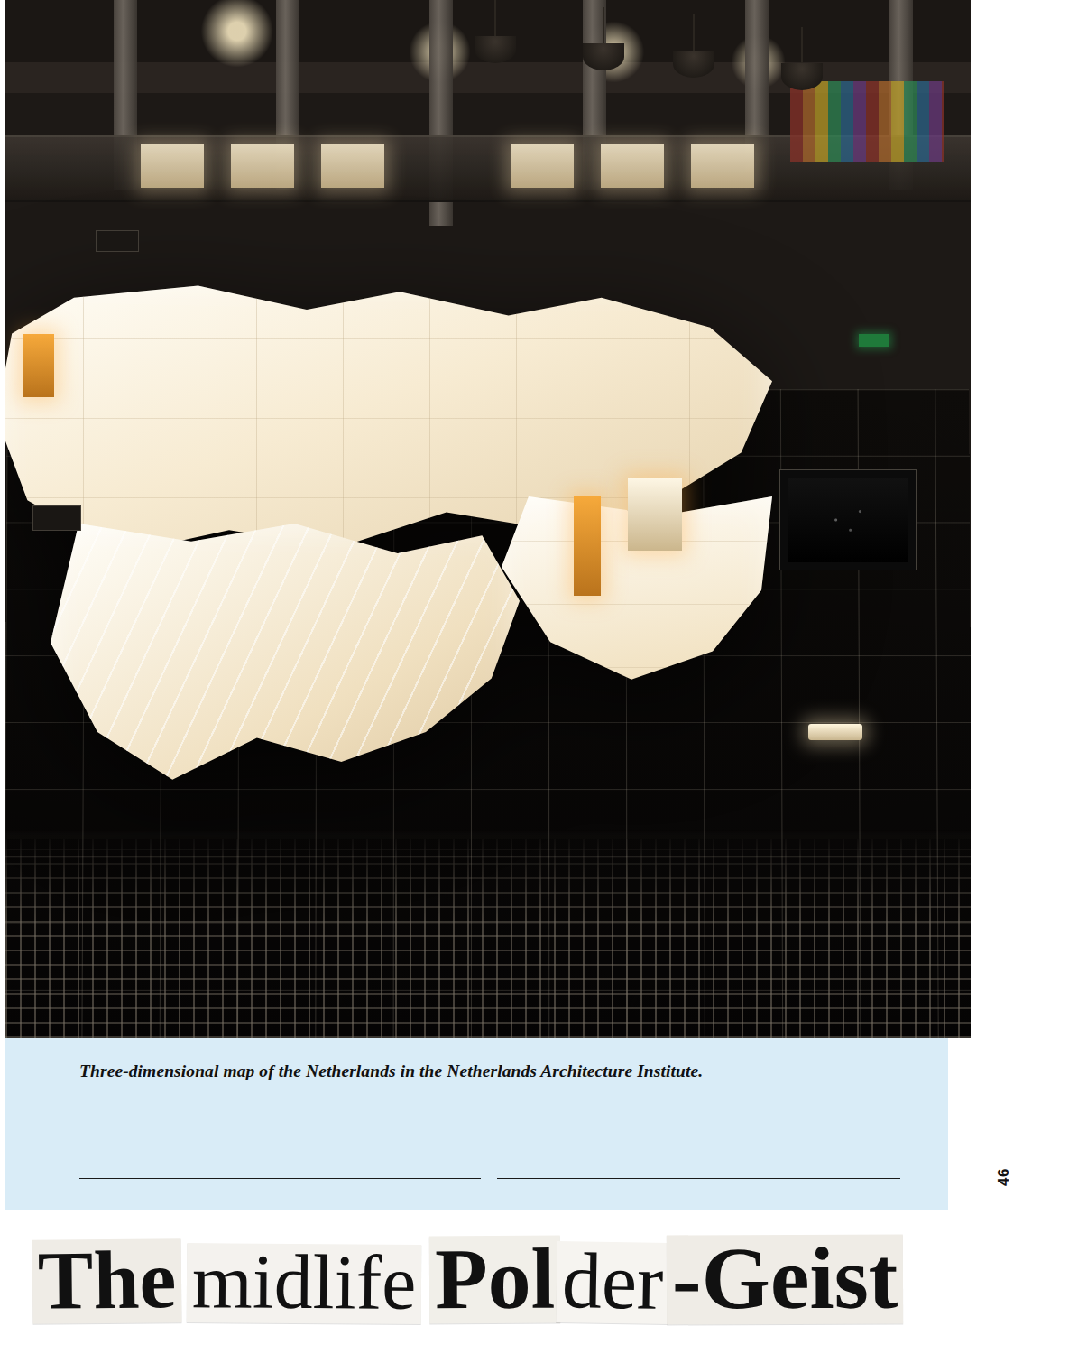Three-dimensional map of the Netherlands in the Netherlands Architecture Institute.
46
The midlife Pol der-Geist